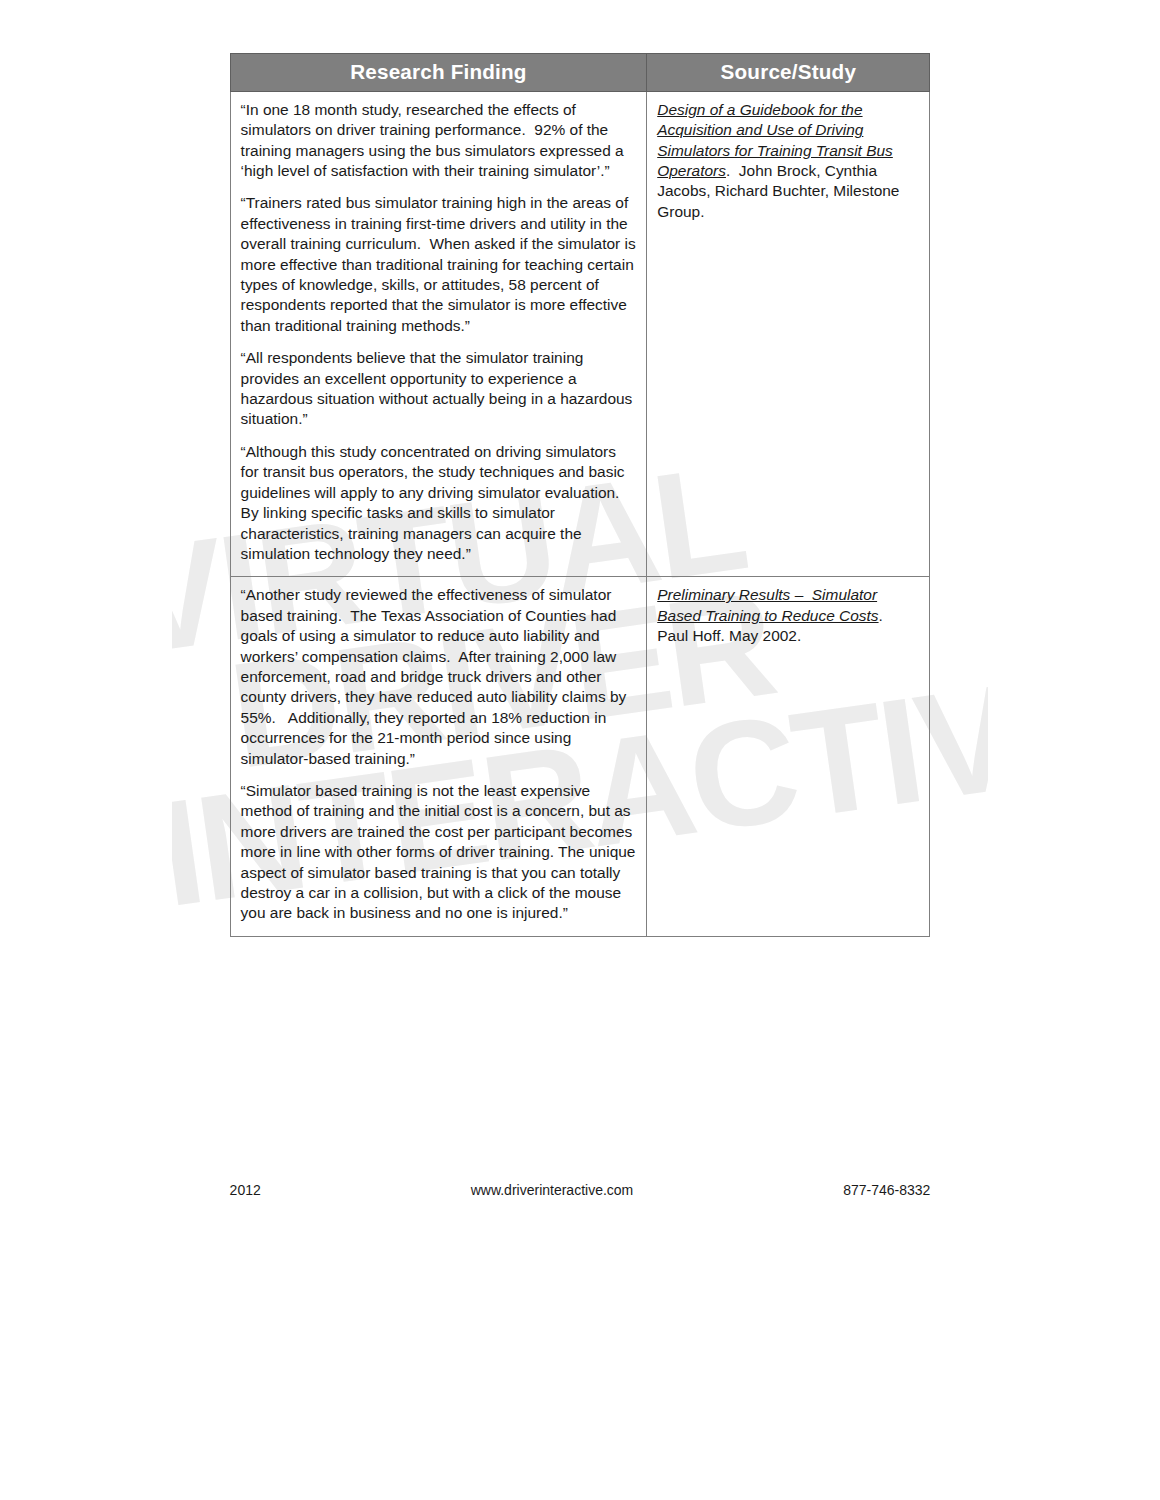VIRTUAL DRIVER INTERACTIVE
| Research Finding | Source/Study |
| --- | --- |
| “In one 18 month study, researched the effects of simulators on driver training performance. 92% of the training managers using the bus simulators expressed a ‘high level of satisfaction with their training simulator’.” “Trainers rated bus simulator training high in the areas of effectiveness in training first-time drivers and utility in the overall training curriculum. When asked if the simulator is more effective than traditional training for teaching certain types of knowledge, skills, or attitudes, 58 percent of respondents reported that the simulator is more effective than traditional training methods.” “All respondents believe that the simulator training provides an excellent opportunity to experience a hazardous situation without actually being in a hazardous situation.” “Although this study concentrated on driving simulators for transit bus operators, the study techniques and basic guidelines will apply to any driving simulator evaluation. By linking specific tasks and skills to simulator characteristics, training managers can acquire the simulation technology they need.” | Design of a Guidebook for the Acquisition and Use of Driving Simulators for Training Transit Bus Operators . John Brock, Cynthia Jacobs, Richard Buchter, Milestone Group. |
| “Another study reviewed the effectiveness of simulator based training. The Texas Association of Counties had goals of using a simulator to reduce auto liability and workers’ compensation claims. After training 2,000 law enforcement, road and bridge truck drivers and other county drivers, they have reduced auto liability claims by 55%. Additionally, they reported an 18% reduction in occurrences for the 21-month period since using simulator-based training.” “Simulator based training is not the least expensive method of training and the initial cost is a concern, but as more drivers are trained the cost per participant becomes more in line with other forms of driver training. The unique aspect of simulator based training is that you can totally destroy a car in a collision, but with a click of the mouse you are back in business and no one is injured.” | Preliminary Results – Simulator Based Training to Reduce Costs . Paul Hoff. May 2002. |
2012
www.driverinteractive.com
877-746-8332